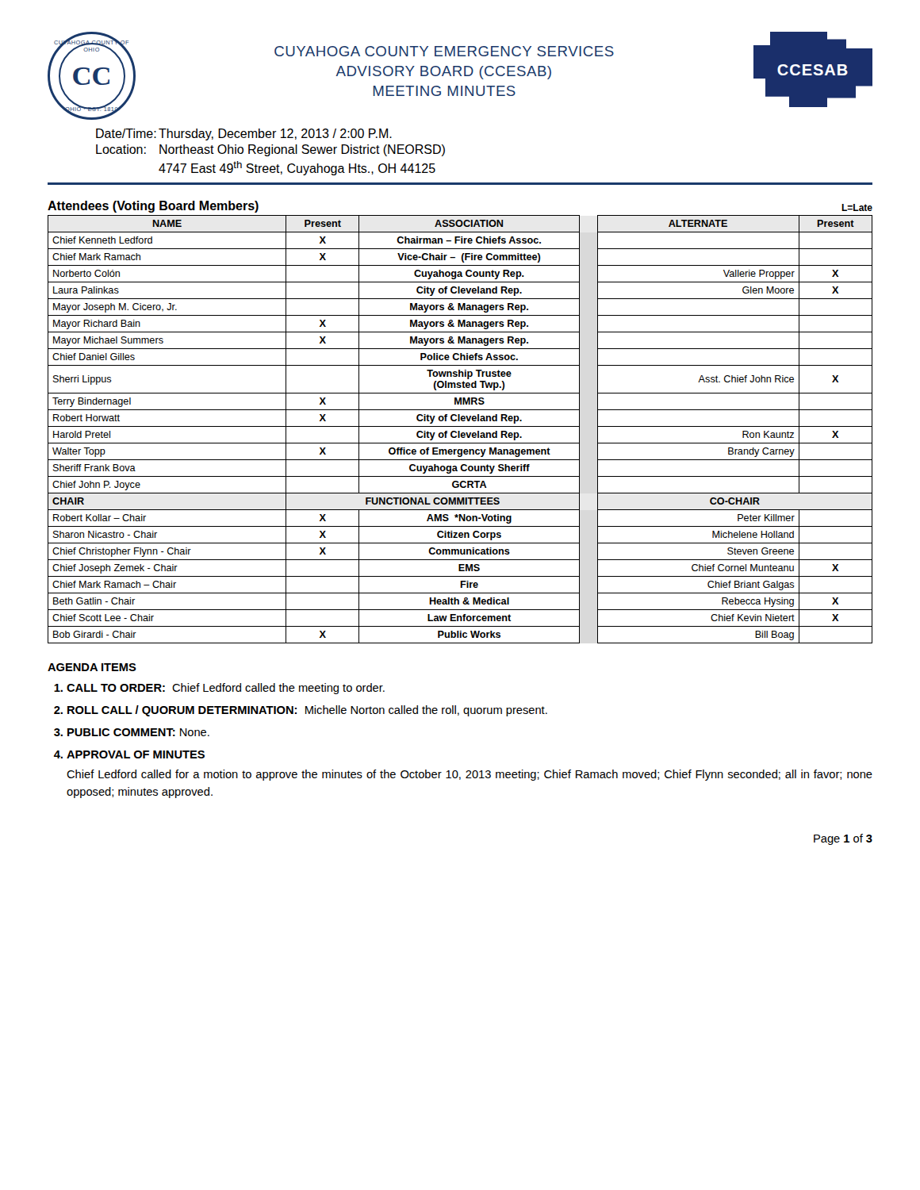CUYAHOGA COUNTY OF OHIO
CC
OHIO · EST. 1810
CUYAHOGA COUNTY EMERGENCY SERVICES
ADVISORY BOARD (CCESAB)
MEETING MINUTES
CCESAB
Date/Time:
Thursday, December 12, 2013 / 2:00 P.M.
Location:
Northeast Ohio Regional Sewer District (NEORSD)
4747 East 49th Street, Cuyahoga Hts., OH 44125
Attendees (Voting Board Members)
L=Late
| NAME | Present | ASSOCIATION | | ALTERNATE | Present |
| --- | --- | --- | --- | --- | --- |
| Chief Kenneth Ledford | X | Chairman – Fire Chiefs Assoc. | | | |
| Chief Mark Ramach | X | Vice-Chair – (Fire Committee) | | | |
| Norberto Colón | | Cuyahoga County Rep. | | Vallerie Propper | X |
| Laura Palinkas | | City of Cleveland Rep. | | Glen Moore | X |
| Mayor Joseph M. Cicero, Jr. | | Mayors & Managers Rep. | | | |
| Mayor Richard Bain | X | Mayors & Managers Rep. | | | |
| Mayor Michael Summers | X | Mayors & Managers Rep. | | | |
| Chief Daniel Gilles | | Police Chiefs Assoc. | | | |
| Sherri Lippus | | Township Trustee (Olmsted Twp.) | | Asst. Chief John Rice | X |
| Terry Bindernagel | X | MMRS | | | |
| Robert Horwatt | X | City of Cleveland Rep. | | | |
| Harold Pretel | | City of Cleveland Rep. | | Ron Kauntz | X |
| Walter Topp | X | Office of Emergency Management | | Brandy Carney | |
| Sheriff Frank Bova | | Cuyahoga County Sheriff | | | |
| Chief John P. Joyce | | GCRTA | | | |
| CHAIR | FUNCTIONAL COMMITTEES | | CO-CHAIR |
| Robert Kollar – Chair | X | AMS *Non-Voting | | Peter Killmer | |
| Sharon Nicastro - Chair | X | Citizen Corps | | Michelene Holland | |
| Chief Christopher Flynn - Chair | X | Communications | | Steven Greene | |
| Chief Joseph Zemek - Chair | | EMS | | Chief Cornel Munteanu | X |
| Chief Mark Ramach – Chair | | Fire | | Chief Briant Galgas | |
| Beth Gatlin - Chair | | Health & Medical | | Rebecca Hysing | X |
| Chief Scott Lee - Chair | | Law Enforcement | | Chief Kevin Nietert | X |
| Bob Girardi - Chair | X | Public Works | | Bill Boag | |
AGENDA ITEMS
CALL TO ORDER: Chief Ledford called the meeting to order.
ROLL CALL / QUORUM DETERMINATION: Michelle Norton called the roll, quorum present.
PUBLIC COMMENT: None.
APPROVAL OF MINUTES
Chief Ledford called for a motion to approve the minutes of the October 10, 2013 meeting; Chief Ramach moved; Chief Flynn seconded; all in favor; none opposed; minutes approved.
Page 1 of 3